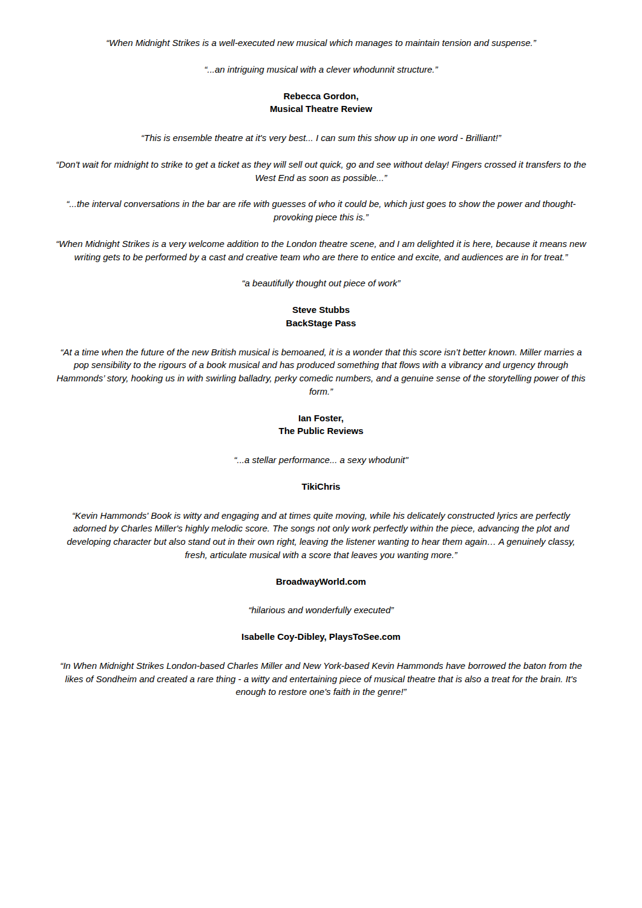“When Midnight Strikes is a well-executed new musical which manages to maintain tension and suspense.”
“...an intriguing musical with a clever whodunnit structure.”
Rebecca Gordon, Musical Theatre Review
“This is ensemble theatre at it's very best... I can sum this show up in one word - Brilliant!”
“Don't wait for midnight to strike to get a ticket as they will sell out quick, go and see without delay! Fingers crossed it transfers to the West End as soon as possible...”
“...the interval conversations in the bar are rife with guesses of who it could be, which just goes to show the power and thought-provoking piece this is.”
“When Midnight Strikes is a very welcome addition to the London theatre scene, and I am delighted it is here, because it means new writing gets to be performed by a cast and creative team who are there to entice and excite, and audiences are in for treat.”
“a beautifully thought out piece of work”
Steve Stubbs BackStage Pass
“At a time when the future of the new British musical is bemoaned, it is a wonder that this score isn’t better known. Miller marries a pop sensibility to the rigours of a book musical and has produced something that flows with a vibrancy and urgency through Hammonds’ story, hooking us in with swirling balladry, perky comedic numbers, and a genuine sense of the storytelling power of this form.”
Ian Foster, The Public Reviews
“...a stellar performance... a sexy whodunit"
TikiChris
“Kevin Hammonds' Book is witty and engaging and at times quite moving, while his delicately constructed lyrics are perfectly adorned by Charles Miller's highly melodic score. The songs not only work perfectly within the piece, advancing the plot and developing character but also stand out in their own right, leaving the listener wanting to hear them again… A genuinely classy, fresh, articulate musical with a score that leaves you wanting more.”
BroadwayWorld.com
“hilarious and wonderfully executed”
Isabelle Coy-Dibley, PlaysToSee.com
“In When Midnight Strikes London-based Charles Miller and New York-based Kevin Hammonds have borrowed the baton from the likes of Sondheim and created a rare thing - a witty and entertaining piece of musical theatre that is also a treat for the brain. It's enough to restore one's faith in the genre!”